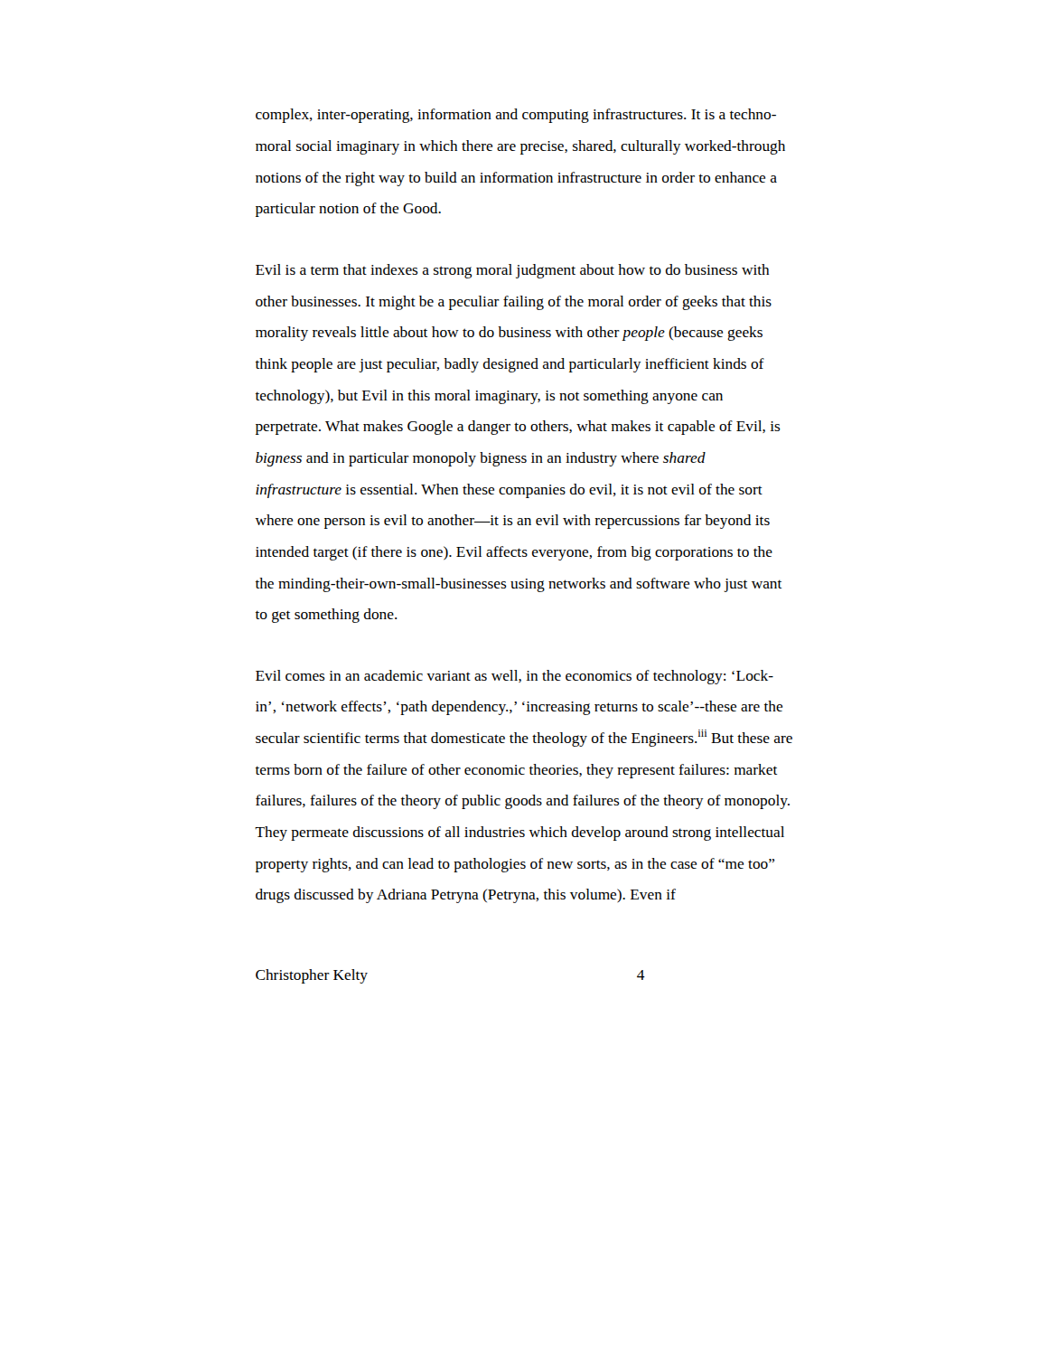complex, inter-operating, information and computing infrastructures. It is a techno-moral social imaginary in which there are precise, shared, culturally worked-through notions of the right way to build an information infrastructure in order to enhance a particular notion of the Good.
Evil is a term that indexes a strong moral judgment about how to do business with other businesses. It might be a peculiar failing of the moral order of geeks that this morality reveals little about how to do business with other people (because geeks think people are just peculiar, badly designed and particularly inefficient kinds of technology), but Evil in this moral imaginary, is not something anyone can perpetrate. What makes Google a danger to others, what makes it capable of Evil, is bigness and in particular monopoly bigness in an industry where shared infrastructure is essential. When these companies do evil, it is not evil of the sort where one person is evil to another—it is an evil with repercussions far beyond its intended target (if there is one). Evil affects everyone, from big corporations to the the minding-their-own-small-businesses using networks and software who just want to get something done.
Evil comes in an academic variant as well, in the economics of technology: ‘Lock-in’, ‘network effects’, ‘path dependency.,’ ‘increasing returns to scale’--these are the secular scientific terms that domesticate the theology of the Engineers.iii But these are terms born of the failure of other economic theories, they represent failures: market failures, failures of the theory of public goods and failures of the theory of monopoly. They permeate discussions of all industries which develop around strong intellectual property rights, and can lead to pathologies of new sorts, as in the case of “me too” drugs discussed by Adriana Petryna (Petryna, this volume). Even if
Christopher Kelty 4